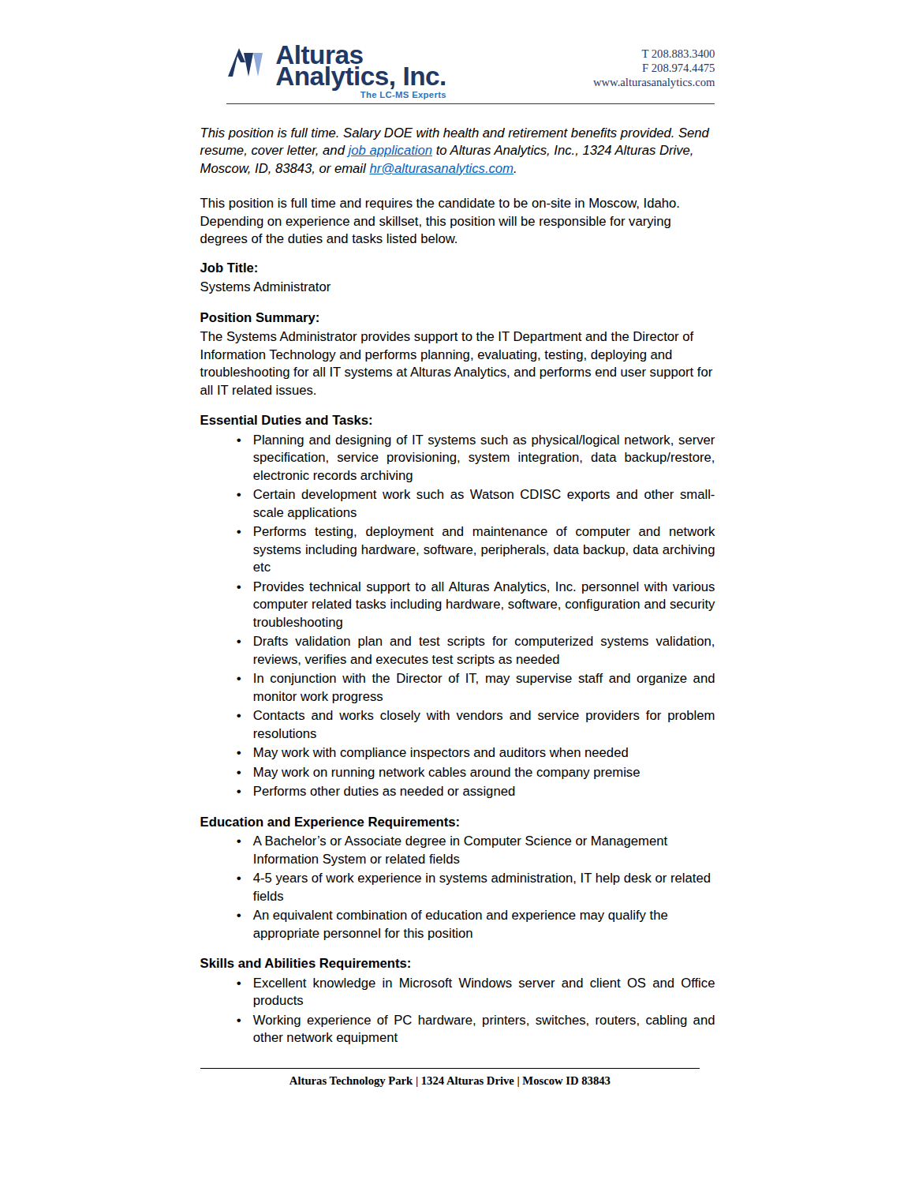Alturas Analytics, Inc. The LC-MS Experts
T 208.883.3400
F 208.974.4475
www.alturasanalytics.com
This position is full time. Salary DOE with health and retirement benefits provided. Send resume, cover letter, and job application to Alturas Analytics, Inc., 1324 Alturas Drive, Moscow, ID, 83843, or email hr@alturasanalytics.com.
This position is full time and requires the candidate to be on-site in Moscow, Idaho. Depending on experience and skillset, this position will be responsible for varying degrees of the duties and tasks listed below.
Job Title:
Systems Administrator
Position Summary:
The Systems Administrator provides support to the IT Department and the Director of Information Technology and performs planning, evaluating, testing, deploying and troubleshooting for all IT systems at Alturas Analytics, and performs end user support for all IT related issues.
Essential Duties and Tasks:
Planning and designing of IT systems such as physical/logical network, server specification, service provisioning, system integration, data backup/restore, electronic records archiving
Certain development work such as Watson CDISC exports and other small-scale applications
Performs testing, deployment and maintenance of computer and network systems including hardware, software, peripherals, data backup, data archiving etc
Provides technical support to all Alturas Analytics, Inc. personnel with various computer related tasks including hardware, software, configuration and security troubleshooting
Drafts validation plan and test scripts for computerized systems validation, reviews, verifies and executes test scripts as needed
In conjunction with the Director of IT, may supervise staff and organize and monitor work progress
Contacts and works closely with vendors and service providers for problem resolutions
May work with compliance inspectors and auditors when needed
May work on running network cables around the company premise
Performs other duties as needed or assigned
Education and Experience Requirements:
A Bachelor’s or Associate degree in Computer Science or Management Information System or related fields
4-5 years of work experience in systems administration, IT help desk or related fields
An equivalent combination of education and experience may qualify the appropriate personnel for this position
Skills and Abilities Requirements:
Excellent knowledge in Microsoft Windows server and client OS and Office products
Working experience of PC hardware, printers, switches, routers, cabling and other network equipment
Alturas Technology Park | 1324 Alturas Drive | Moscow ID 83843